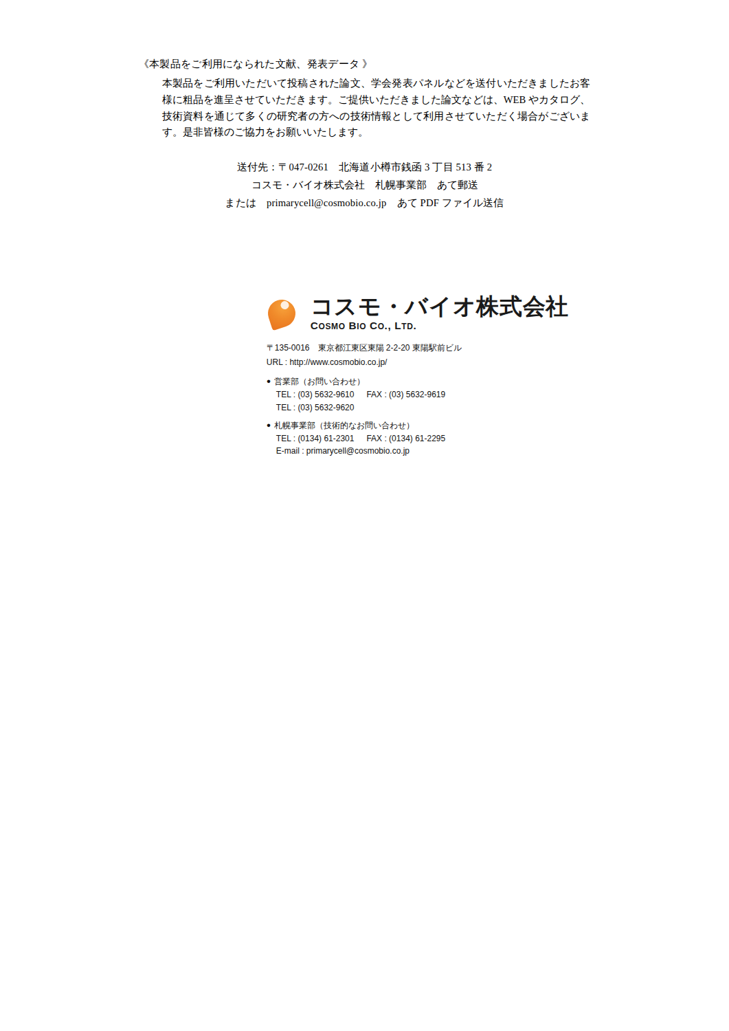《本製品をご利用になられた文献、発表データ 》
本製品をご利用いただいて投稿された論文、学会発表パネルなどを送付いただきましたお客様に粗品を進呈させていただきます。ご提供いただきました論文などは、WEB やカタログ、技術資料を通じて多くの研究者の方への技術情報として利用させていただく場合がございます。是非皆様のご協力をお願いいたします。
送付先：〒047-0261　北海道小樽市銭函 3 丁目 513 番 2
コスモ・バイオ株式会社　札幌事業部　あて郵送
または　primarycell@cosmobio.co.jp　あて PDF ファイル送信
コスモ・バイオ株式会社
COSMO BIO CO., LTD.
〒135-0016　東京都江東区東陽 2-2-20 東陽駅前ビル
URL : http://www.cosmobio.co.jp/
営業部（お問い合わせ）
TEL : (03) 5632-9610 FAX : (03) 5632-9619
TEL : (03) 5632-9620
札幌事業部（技術的なお問い合わせ）
TEL : (0134) 61-2301 FAX : (0134) 61-2295
E-mail : primarycell@cosmobio.co.jp